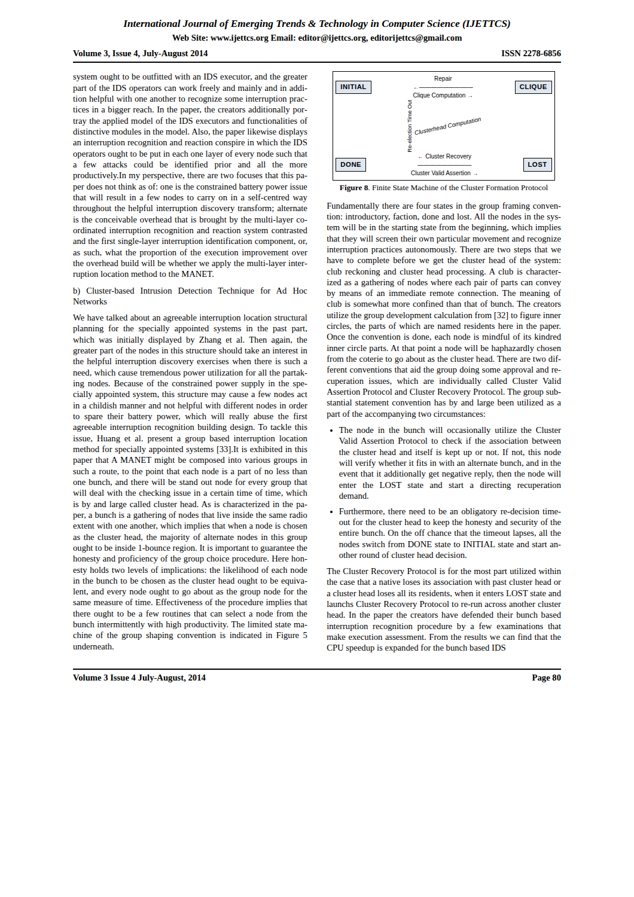International Journal of Emerging Trends & Technology in Computer Science (IJETTCS)
Web Site: www.ijettcs.org Email: editor@ijettcs.org, editorijettcs@gmail.com
Volume 3, Issue 4, July-August 2014 ISSN 2278-6856
system ought to be outfitted with an IDS executor, and the greater part of the IDS operators can work freely and mainly and in addition helpful with one another to recognize some interruption practices in a bigger reach. In the paper, the creators additionally portray the applied model of the IDS executors and functionalities of distinctive modules in the model. Also, the paper likewise displays an interruption recognition and reaction conspire in which the IDS operators ought to be put in each one layer of every node such that a few attacks could be identified prior and all the more productively.In my perspective, there are two focuses that this paper does not think as of: one is the constrained battery power issue that will result in a few nodes to carry on in a self-centred way throughout the helpful interruption discovery transform; alternate is the conceivable overhead that is brought by the multi-layer coordinated interruption recognition and reaction system contrasted and the first single-layer interruption identification component, or, as such, what the proportion of the execution improvement over the overhead build will be whether we apply the multi-layer interruption location method to the MANET.
b) Cluster-based Intrusion Detection Technique for Ad Hoc Networks
We have talked about an agreeable interruption location structural planning for the specially appointed systems in the past part, which was initially displayed by Zhang et al. Then again, the greater part of the nodes in this structure should take an interest in the helpful interruption discovery exercises when there is such a need, which cause tremendous power utilization for all the partaking nodes. Because of the constrained power supply in the specially appointed system, this structure may cause a few nodes act in a childish manner and not helpful with different nodes in order to spare their battery power, which will really abuse the first agreeable interruption recognition building design. To tackle this issue, Huang et al. present a group based interruption location method for specially appointed systems [33].It is exhibited in this paper that A MANET might be composed into various groups in such a route, to the point that each node is a part of no less than one bunch, and there will be stand out node for every group that will deal with the checking issue in a certain time of time, which is by and large called cluster head. As is characterized in the paper, a bunch is a gathering of nodes that live inside the same radio extent with one another, which implies that when a node is chosen as the cluster head, the majority of alternate nodes in this group ought to be inside 1-bounce region. It is important to guarantee the honesty and proficiency of the group choice procedure. Here honesty holds two levels of implications: the likelihood of each node in the bunch to be chosen as the cluster head ought to be equivalent, and every node ought to go about as the group node for the same measure of time. Effectiveness of the procedure implies that there ought to be a few routines that can select a node from the bunch intermittently with high productivity. The limited state machine of the group shaping convention is indicated in Figure 5 underneath.
INITIAL Repair
←—————————
Clique Computation → CLIQUE
Re-election Time Out Clusterhead Computation
DONE ← Cluster Recovery
—————————
Cluster Valid Assertion → LOST
Figure 8. Finite State Machine of the Cluster Formation Protocol
Fundamentally there are four states in the group framing convention: introductory, faction, done and lost. All the nodes in the system will be in the starting state from the beginning, which implies that they will screen their own particular movement and recognize interruption practices autonomously. There are two steps that we have to complete before we get the cluster head of the system: club reckoning and cluster head processing. A club is characterized as a gathering of nodes where each pair of parts can convey by means of an immediate remote connection. The meaning of club is somewhat more confined than that of bunch. The creators utilize the group development calculation from [32] to figure inner circles, the parts of which are named residents here in the paper. Once the convention is done, each node is mindful of its kindred inner circle parts. At that point a node will be haphazardly chosen from the coterie to go about as the cluster head. There are two different conventions that aid the group doing some approval and recuperation issues, which are individually called Cluster Valid Assertion Protocol and Cluster Recovery Protocol. The group substantial statement convention has by and large been utilized as a part of the accompanying two circumstances:
The node in the bunch will occasionally utilize the Cluster Valid Assertion Protocol to check if the association between the cluster head and itself is kept up or not. If not, this node will verify whether it fits in with an alternate bunch, and in the event that it additionally get negative reply, then the node will enter the LOST state and start a directing recuperation demand.
Furthermore, there need to be an obligatory re-decision timeout for the cluster head to keep the honesty and security of the entire bunch. On the off chance that the timeout lapses, all the nodes switch from DONE state to INITIAL state and start another round of cluster head decision.
The Cluster Recovery Protocol is for the most part utilized within the case that a native loses its association with past cluster head or a cluster head loses all its residents, when it enters LOST state and launchs Cluster Recovery Protocol to re-run across another cluster head. In the paper the creators have defended their bunch based interruption recognition procedure by a few examinations that make execution assessment. From the results we can find that the CPU speedup is expanded for the bunch based IDS
Volume 3 Issue 4 July-August, 2014 Page 80